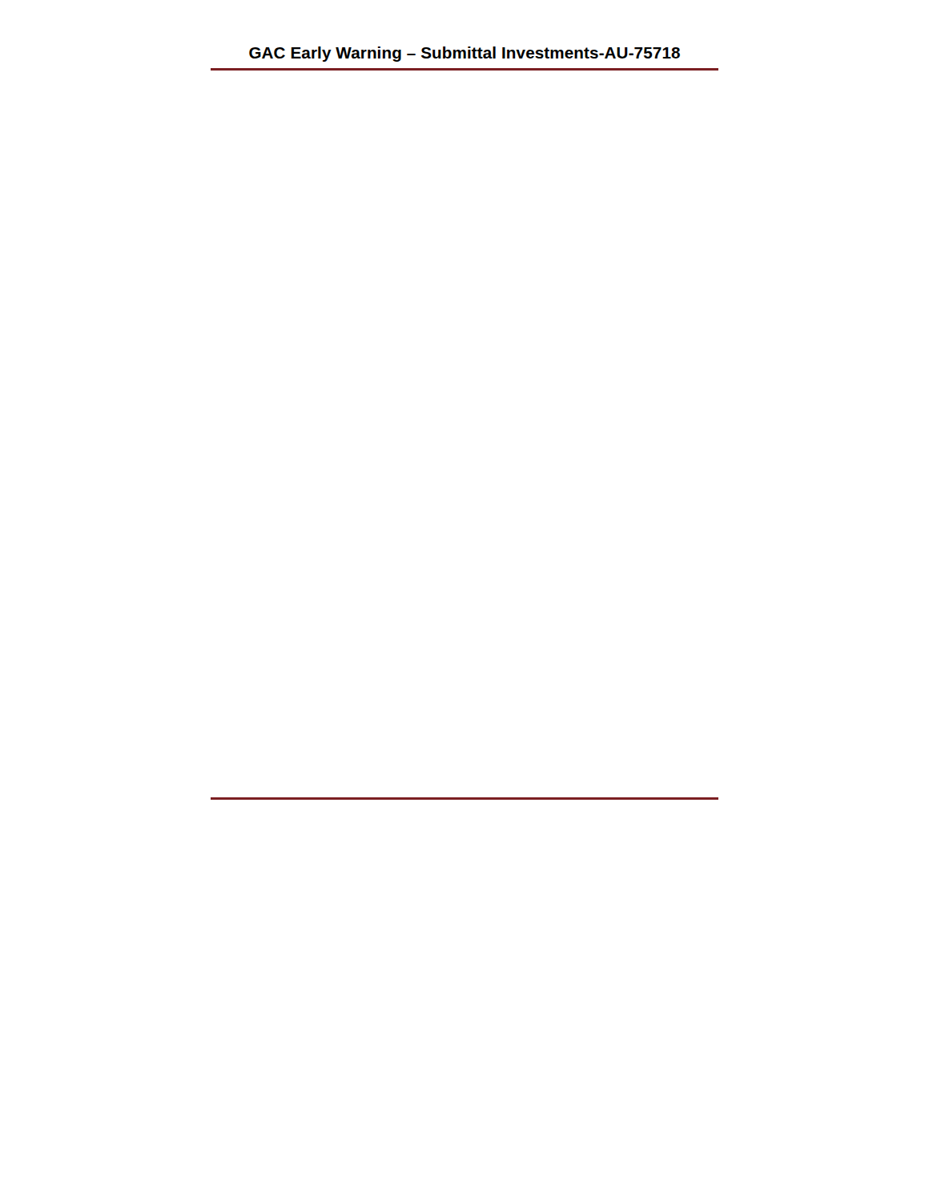GAC Early Warning – Submittal Investments-AU-75718